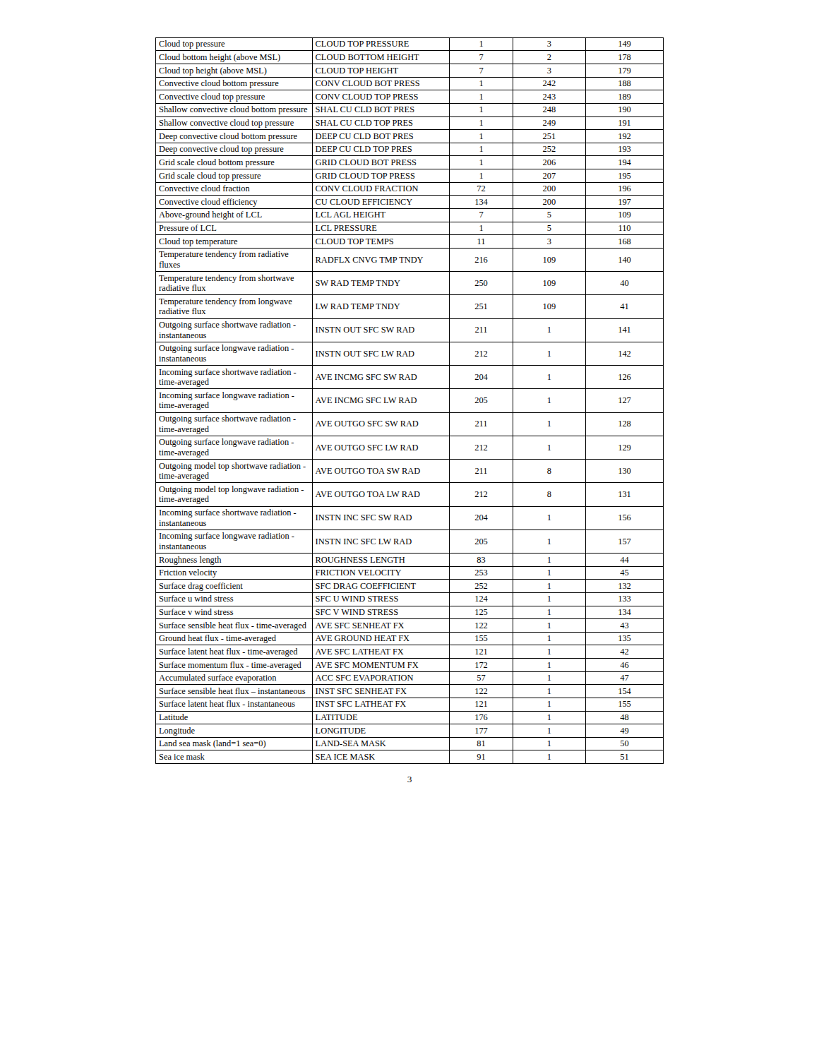| Cloud top pressure | CLOUD TOP PRESSURE | 1 | 3 | 149 |
| Cloud bottom height (above MSL) | CLOUD BOTTOM HEIGHT | 7 | 2 | 178 |
| Cloud top height (above MSL) | CLOUD TOP HEIGHT | 7 | 3 | 179 |
| Convective cloud bottom pressure | CONV CLOUD BOT PRESS | 1 | 242 | 188 |
| Convective cloud top pressure | CONV CLOUD TOP PRESS | 1 | 243 | 189 |
| Shallow convective cloud bottom pressure | SHAL CU CLD BOT PRES | 1 | 248 | 190 |
| Shallow convective cloud top pressure | SHAL CU CLD TOP PRES | 1 | 249 | 191 |
| Deep convective cloud bottom pressure | DEEP CU CLD BOT PRES | 1 | 251 | 192 |
| Deep convective cloud top pressure | DEEP CU CLD TOP PRES | 1 | 252 | 193 |
| Grid scale cloud bottom pressure | GRID CLOUD BOT PRESS | 1 | 206 | 194 |
| Grid scale cloud top pressure | GRID CLOUD TOP PRESS | 1 | 207 | 195 |
| Convective cloud fraction | CONV CLOUD FRACTION | 72 | 200 | 196 |
| Convective cloud efficiency | CU CLOUD EFFICIENCY | 134 | 200 | 197 |
| Above-ground height of LCL | LCL AGL HEIGHT | 7 | 5 | 109 |
| Pressure of LCL | LCL PRESSURE | 1 | 5 | 110 |
| Cloud top temperature | CLOUD TOP TEMPS | 11 | 3 | 168 |
| Temperature tendency from radiative fluxes | RADFLX CNVG TMP TNDY | 216 | 109 | 140 |
| Temperature tendency from shortwave radiative flux | SW RAD TEMP TNDY | 250 | 109 | 40 |
| Temperature tendency from longwave radiative flux | LW RAD TEMP TNDY | 251 | 109 | 41 |
| Outgoing surface shortwave radiation - instantaneous | INSTN OUT SFC SW RAD | 211 | 1 | 141 |
| Outgoing surface longwave radiation - instantaneous | INSTN OUT SFC LW RAD | 212 | 1 | 142 |
| Incoming surface shortwave radiation - time-averaged | AVE INCMG SFC SW RAD | 204 | 1 | 126 |
| Incoming surface longwave radiation - time-averaged | AVE INCMG SFC LW RAD | 205 | 1 | 127 |
| Outgoing surface shortwave radiation - time-averaged | AVE OUTGO SFC SW RAD | 211 | 1 | 128 |
| Outgoing surface longwave radiation - time-averaged | AVE OUTGO SFC LW RAD | 212 | 1 | 129 |
| Outgoing model top shortwave radiation - time-averaged | AVE OUTGO TOA SW RAD | 211 | 8 | 130 |
| Outgoing model top longwave radiation - time-averaged | AVE OUTGO TOA LW RAD | 212 | 8 | 131 |
| Incoming surface shortwave radiation - instantaneous | INSTN INC SFC SW RAD | 204 | 1 | 156 |
| Incoming surface longwave radiation - instantaneous | INSTN INC SFC LW RAD | 205 | 1 | 157 |
| Roughness length | ROUGHNESS LENGTH | 83 | 1 | 44 |
| Friction velocity | FRICTION VELOCITY | 253 | 1 | 45 |
| Surface drag coefficient | SFC DRAG COEFFICIENT | 252 | 1 | 132 |
| Surface u wind stress | SFC U WIND STRESS | 124 | 1 | 133 |
| Surface v wind stress | SFC V WIND STRESS | 125 | 1 | 134 |
| Surface sensible heat flux - time-averaged | AVE SFC SENHEAT FX | 122 | 1 | 43 |
| Ground heat flux - time-averaged | AVE GROUND HEAT FX | 155 | 1 | 135 |
| Surface latent heat flux - time-averaged | AVE SFC LATHEAT FX | 121 | 1 | 42 |
| Surface momentum flux - time-averaged | AVE SFC MOMENTUM FX | 172 | 1 | 46 |
| Accumulated surface evaporation | ACC SFC EVAPORATION | 57 | 1 | 47 |
| Surface sensible heat flux – instantaneous | INST SFC SENHEAT FX | 122 | 1 | 154 |
| Surface latent heat flux - instantaneous | INST SFC LATHEAT FX | 121 | 1 | 155 |
| Latitude | LATITUDE | 176 | 1 | 48 |
| Longitude | LONGITUDE | 177 | 1 | 49 |
| Land sea mask (land=1 sea=0) | LAND-SEA MASK | 81 | 1 | 50 |
| Sea ice mask | SEA ICE MASK | 91 | 1 | 51 |
3